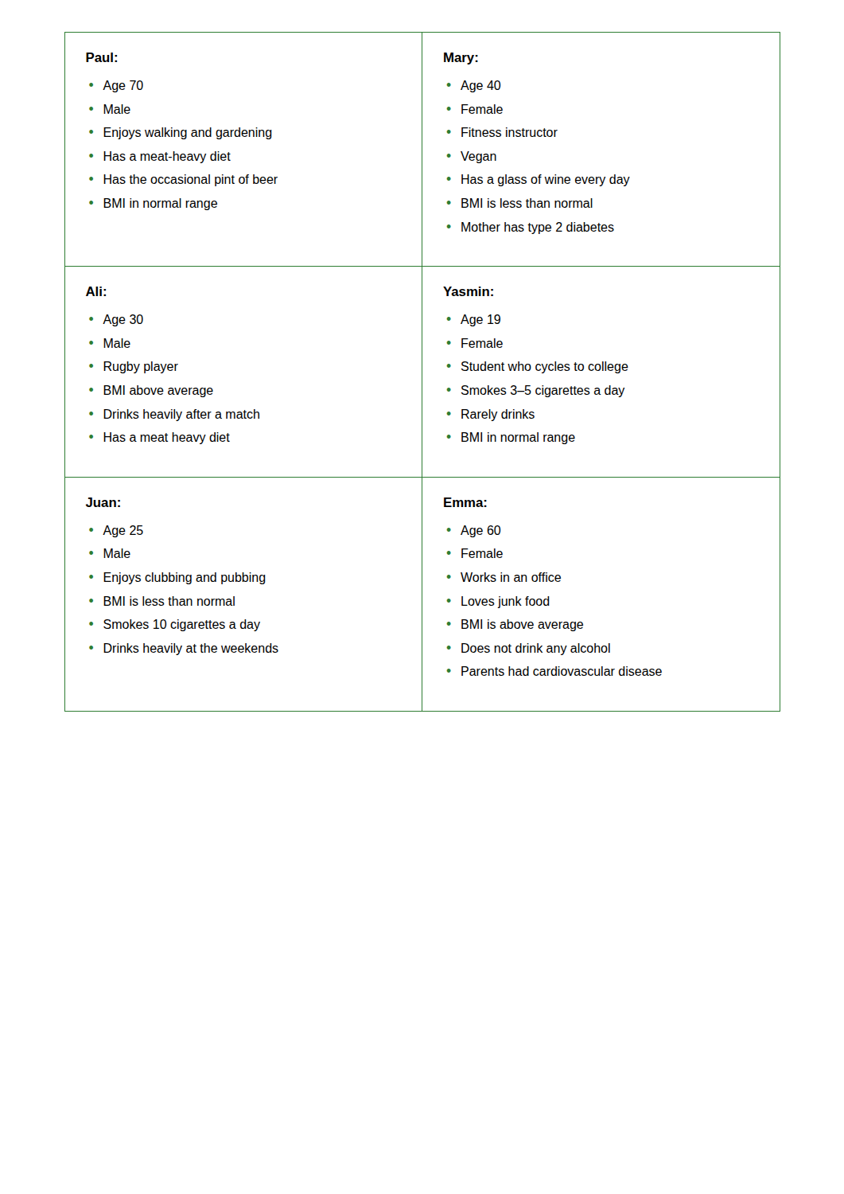| Paul: Age 70 Male Enjoys walking and gardening Has a meat-heavy diet Has the occasional pint of beer BMI in normal range | Mary: Age 40 Female Fitness instructor Vegan Has a glass of wine every day BMI is less than normal Mother has type 2 diabetes |
| Ali: Age 30 Male Rugby player BMI above average Drinks heavily after a match Has a meat heavy diet | Yasmin: Age 19 Female Student who cycles to college Smokes 3–5 cigarettes a day Rarely drinks BMI in normal range |
| Juan: Age 25 Male Enjoys clubbing and pubbing BMI is less than normal Smokes 10 cigarettes a day Drinks heavily at the weekends | Emma: Age 60 Female Works in an office Loves junk food BMI is above average Does not drink any alcohol Parents had cardiovascular disease |